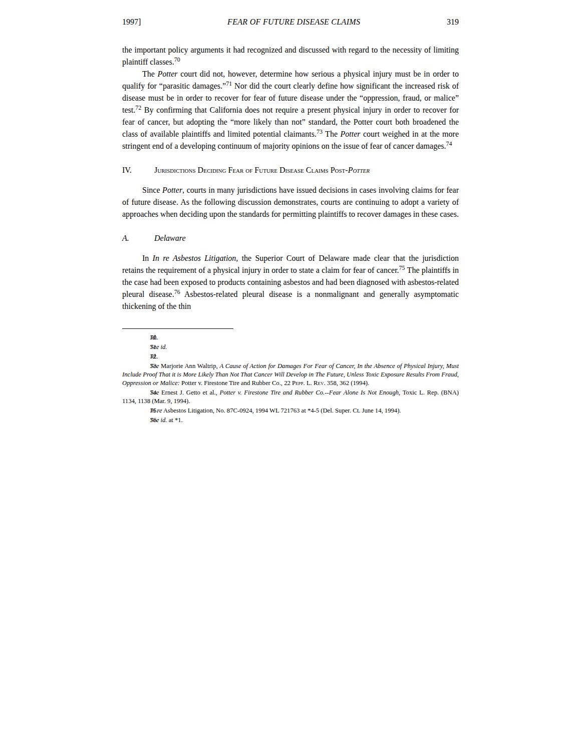1997] Fear of Future Disease Claims 319
the important policy arguments it had recognized and discussed with regard to the necessity of limiting plaintiff classes.70
The Potter court did not, however, determine how serious a physical injury must be in order to qualify for “parasitic damages.”71 Nor did the court clearly define how significant the increased risk of disease must be in order to recover for fear of future disease under the “oppression, fraud, or malice” test.72 By confirming that California does not require a present physical injury in order to recover for fear of cancer, but adopting the “more likely than not” standard, the Potter court both broadened the class of available plaintiffs and limited potential claimants.73 The Potter court weighed in at the more stringent end of a developing continuum of majority opinions on the issue of fear of cancer damages.74
IV. Jurisdictions Deciding Fear of Future Disease Claims Post-Potter
Since Potter, courts in many jurisdictions have issued decisions in cases involving claims for fear of future disease. As the following discussion demonstrates, courts are continuing to adopt a variety of approaches when deciding upon the standards for permitting plaintiffs to recover damages in these cases.
A. Delaware
In In re Asbestos Litigation, the Superior Court of Delaware made clear that the jurisdiction retains the requirement of a physical injury in order to state a claim for fear of cancer.75 The plaintiffs in the case had been exposed to products containing asbestos and had been diagnosed with asbestos-related pleural disease.76 Asbestos-related pleural disease is a nonmalignant and generally asymptomatic thickening of the thin
Id.
See id.
Id.
See Marjorie Ann Waltrip, A Cause of Action for Damages For Fear of Cancer, In the Absence of Physical Injury, Must Include Proof That it is More Likely Than Not That Cancer Will Develop in The Future, Unless Toxic Exposure Results From Fraud, Oppression or Malice: Potter v. Firestone Tire and Rubber Co., 22 Pepp. L. Rev. 358, 362 (1994).
See Ernest J. Getto et al., Potter v. Firestone Tire and Rubber Co.--Fear Alone Is Not Enough, Toxic L. Rep. (BNA) 1134, 1138 (Mar. 9, 1994).
In re Asbestos Litigation, No. 87C-0924, 1994 WL 721763 at *4-5 (Del. Super. Ct. June 14, 1994).
See id. at *1.